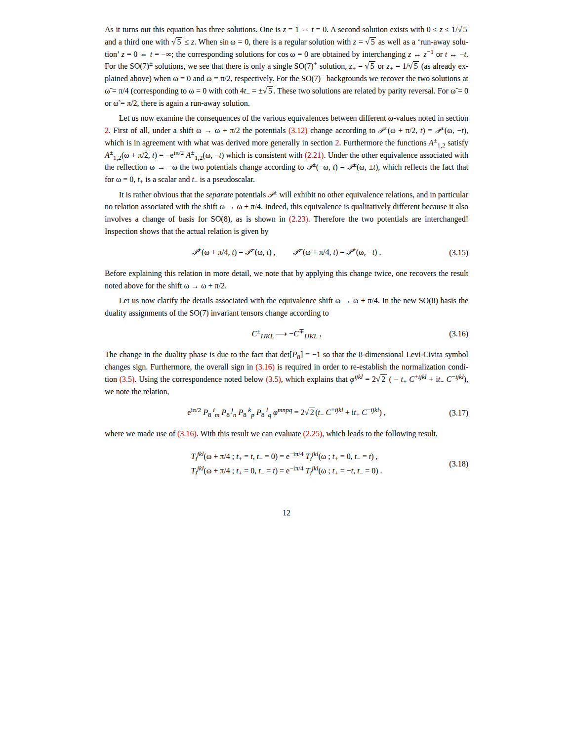As it turns out this equation has three solutions. One is z = 1 ⇔ t = 0. A second solution exists with 0 ≤ z ≤ 1/√5 and a third one with √5 ≤ z. When sin ω = 0, there is a regular solution with z = √5 as well as a ‘run-away solution’ z = 0 ⇔ t = −∞; the corresponding solutions for cos ω = 0 are obtained by interchanging z ↔ z−1 or t ↔ −t. For the SO(7)± solutions, we see that there is only a single SO(7)+ solution, z+ = √5 or z+ = 1/√5 (as already explained above) when ω = 0 and ω = π/2, respectively. For the SO(7)− backgrounds we recover the two solutions at ω̃ = π/4 (corresponding to ω = 0 with coth 4t− = ±√5. These two solutions are related by parity reversal. For ω̃ = 0 or ω̃ = π/2, there is again a run-away solution.
Let us now examine the consequences of the various equivalences between different ω-values noted in section 2. First of all, under a shift ω → ω + π/2 the potentials (3.12) change according to 𝒫±(ω + π/2, t) = 𝒫±(ω, −t), which is in agreement with what was derived more generally in section 2. Furthermore the functions A±1,2 satisfy A±1,2(ω + π/2, t) = −eiπ/2 A±1,2(ω, −t) which is consistent with (2.21). Under the other equivalence associated with the reflection ω → −ω the two potentials change according to 𝒫±(−ω, t) = 𝒫±(ω, ±t), which reflects the fact that for ω = 0, t+ is a scalar and t− is a pseudoscalar.
It is rather obvious that the separate potentials 𝒫± will exhibit no other equivalence relations, and in particular no relation associated with the shift ω → ω + π/4. Indeed, this equivalence is qualitatively different because it also involves a change of basis for SO(8), as is shown in (2.23). Therefore the two potentials are interchanged! Inspection shows that the actual relation is given by
𝒫+(ω + π/4, t) = 𝒫−(ω, t) ,   𝒫−(ω + π/4, t) = 𝒫+(ω, −t) . (3.15)
Before explaining this relation in more detail, we note that by applying this change twice, one recovers the result noted above for the shift ω → ω + π/2.
Let us now clarify the details associated with the equivalence shift ω → ω + π/4. In the new SO(8) basis the duality assignments of the SO(7) invariant tensors change according to
C±IJKL ⟶ −C∓IJKL , (3.16)
The change in the duality phase is due to the fact that det[P8] = −1 so that the 8-dimensional Levi-Civita symbol changes sign. Furthermore, the overall sign in (3.16) is required in order to re-establish the normalization condition (3.5). Using the correspondence noted below (3.5), which explains that φijkl = 2√2 ( − t+ C+ijkl + it− C−ijkl), we note the relation,
eiπ/2 P8 im P8 jn P8 kp P8 lq φmnpq = 2√2(t− C+ijkl + it+ C−ijkl) , (3.17)
where we made use of (3.16). With this result we can evaluate (2.25), which leads to the following result,
Tijkl(ω + π/4 ; t+ = t, t− = 0) = e−iπ/4 Tijkl(ω ; t+ = 0, t− = t) ,
Tijkl(ω + π/4 ; t+ = 0, t− = t) = e−iπ/4 Tijkl(ω ; t+ = −t, t− = 0) .
(3.18)
12